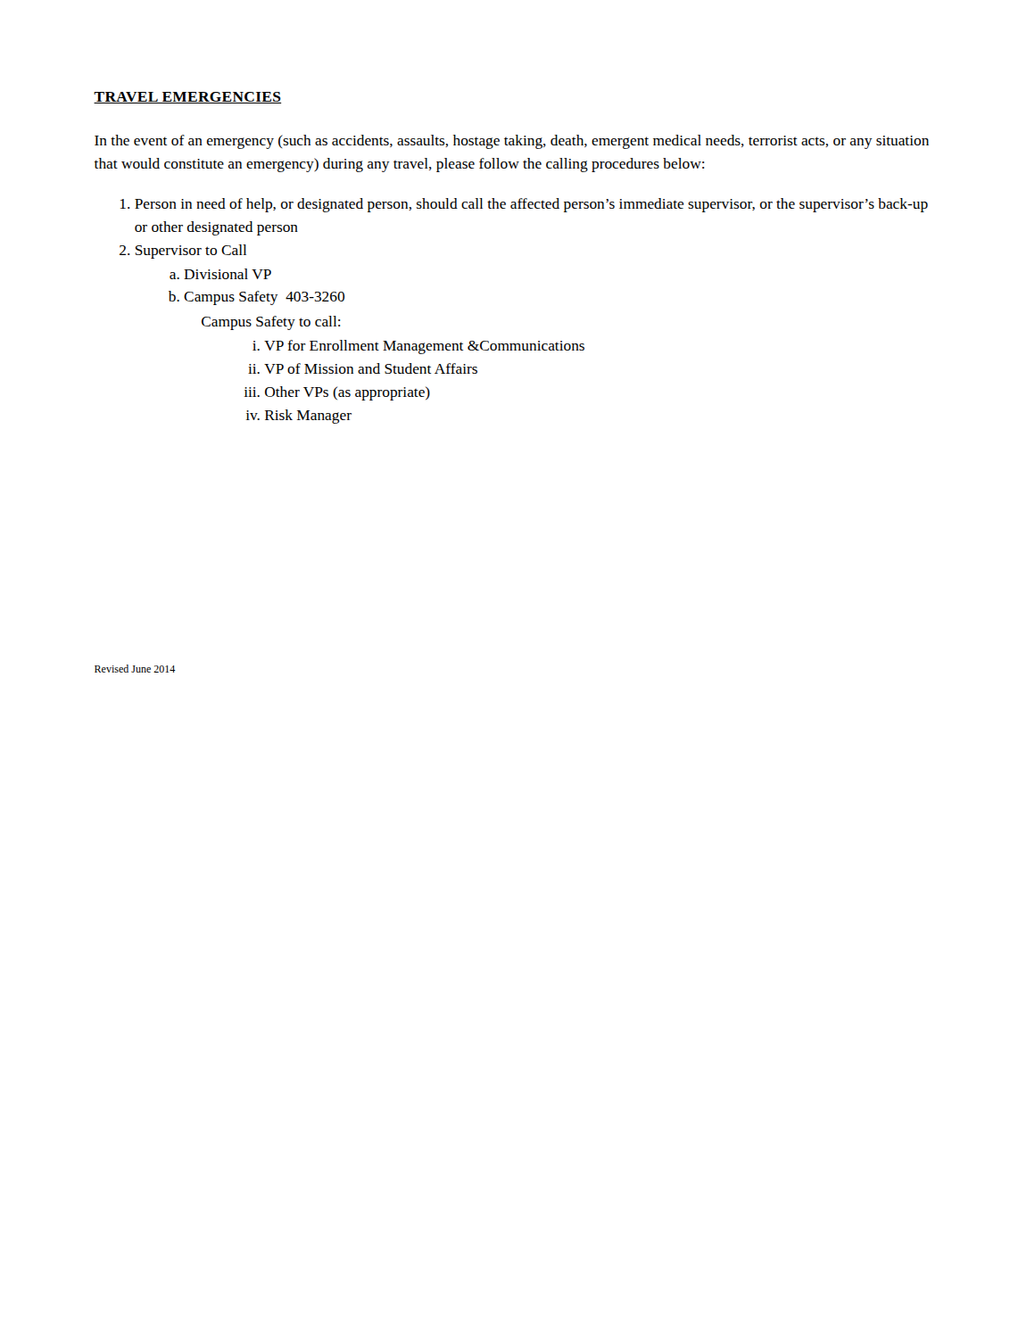TRAVEL EMERGENCIES
In the event of an emergency (such as accidents, assaults, hostage taking, death, emergent medical needs, terrorist acts, or any situation that would constitute an emergency) during any travel, please follow the calling procedures below:
Person in need of help, or designated person, should call the affected person’s immediate supervisor, or the supervisor’s back-up or other designated person
Supervisor to Call
Divisional VP
Campus Safety 403-3260
Campus Safety to call:
VP for Enrollment Management &Communications
VP of Mission and Student Affairs
Other VPs (as appropriate)
Risk Manager
Revised June 2014